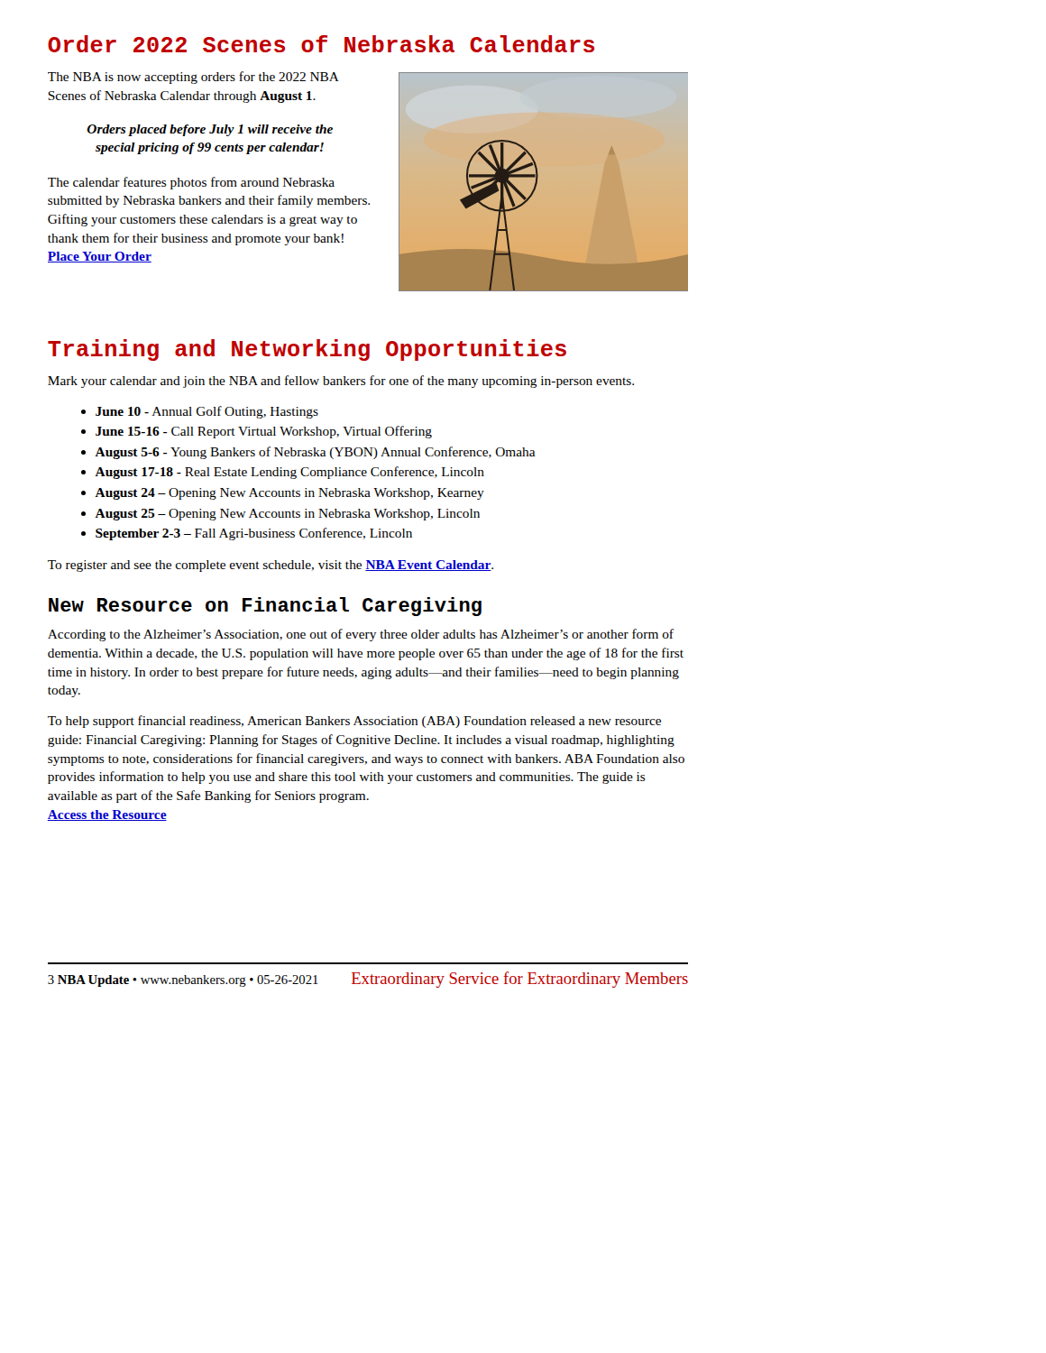Order 2022 Scenes of Nebraska Calendars
The NBA is now accepting orders for the 2022 NBA Scenes of Nebraska Calendar through August 1.
Orders placed before July 1 will receive the special pricing of 99 cents per calendar!
The calendar features photos from around Nebraska submitted by Nebraska bankers and their family members. Gifting your customers these calendars is a great way to thank them for their business and promote your bank!
Place Your Order
Training and Networking Opportunities
Mark your calendar and join the NBA and fellow bankers for one of the many upcoming in-person events.
June 10 - Annual Golf Outing, Hastings
June 15-16 - Call Report Virtual Workshop, Virtual Offering
August 5-6 - Young Bankers of Nebraska (YBON) Annual Conference, Omaha
August 17-18 - Real Estate Lending Compliance Conference, Lincoln
August 24 – Opening New Accounts in Nebraska Workshop, Kearney
August 25 – Opening New Accounts in Nebraska Workshop, Lincoln
September 2-3 – Fall Agri-business Conference, Lincoln
To register and see the complete event schedule, visit the NBA Event Calendar.
New Resource on Financial Caregiving
According to the Alzheimer’s Association, one out of every three older adults has Alzheimer’s or another form of dementia. Within a decade, the U.S. population will have more people over 65 than under the age of 18 for the first time in history. In order to best prepare for future needs, aging adults—and their families—need to begin planning today.
To help support financial readiness, American Bankers Association (ABA) Foundation released a new resource guide: Financial Caregiving: Planning for Stages of Cognitive Decline. It includes a visual roadmap, highlighting symptoms to note, considerations for financial caregivers, and ways to connect with bankers. ABA Foundation also provides information to help you use and share this tool with your customers and communities. The guide is available as part of the Safe Banking for Seniors program.
Access the Resource
3 NBA Update • www.nebankers.org • 05-26-2021
Extraordinary Service for Extraordinary Members